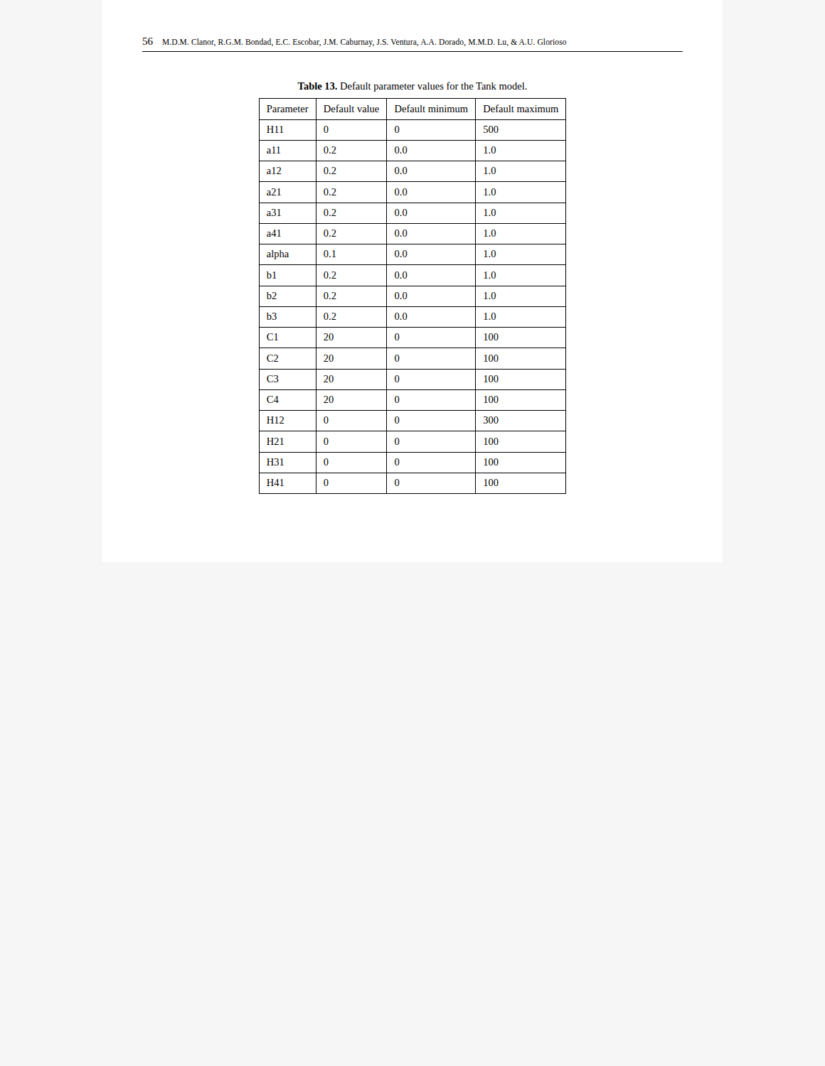56 M.D.M. Clanor, R.G.M. Bondad, E.C. Escobar, J.M. Caburnay, J.S. Ventura, A.A. Dorado, M.M.D. Lu, & A.U. Glorioso
Table 13. Default parameter values for the Tank model.
| Parameter | Default value | Default minimum | Default maximum |
| --- | --- | --- | --- |
| H11 | 0 | 0 | 500 |
| a11 | 0.2 | 0.0 | 1.0 |
| a12 | 0.2 | 0.0 | 1.0 |
| a21 | 0.2 | 0.0 | 1.0 |
| a31 | 0.2 | 0.0 | 1.0 |
| a41 | 0.2 | 0.0 | 1.0 |
| alpha | 0.1 | 0.0 | 1.0 |
| b1 | 0.2 | 0.0 | 1.0 |
| b2 | 0.2 | 0.0 | 1.0 |
| b3 | 0.2 | 0.0 | 1.0 |
| C1 | 20 | 0 | 100 |
| C2 | 20 | 0 | 100 |
| C3 | 20 | 0 | 100 |
| C4 | 20 | 0 | 100 |
| H12 | 0 | 0 | 300 |
| H21 | 0 | 0 | 100 |
| H31 | 0 | 0 | 100 |
| H41 | 0 | 0 | 100 |